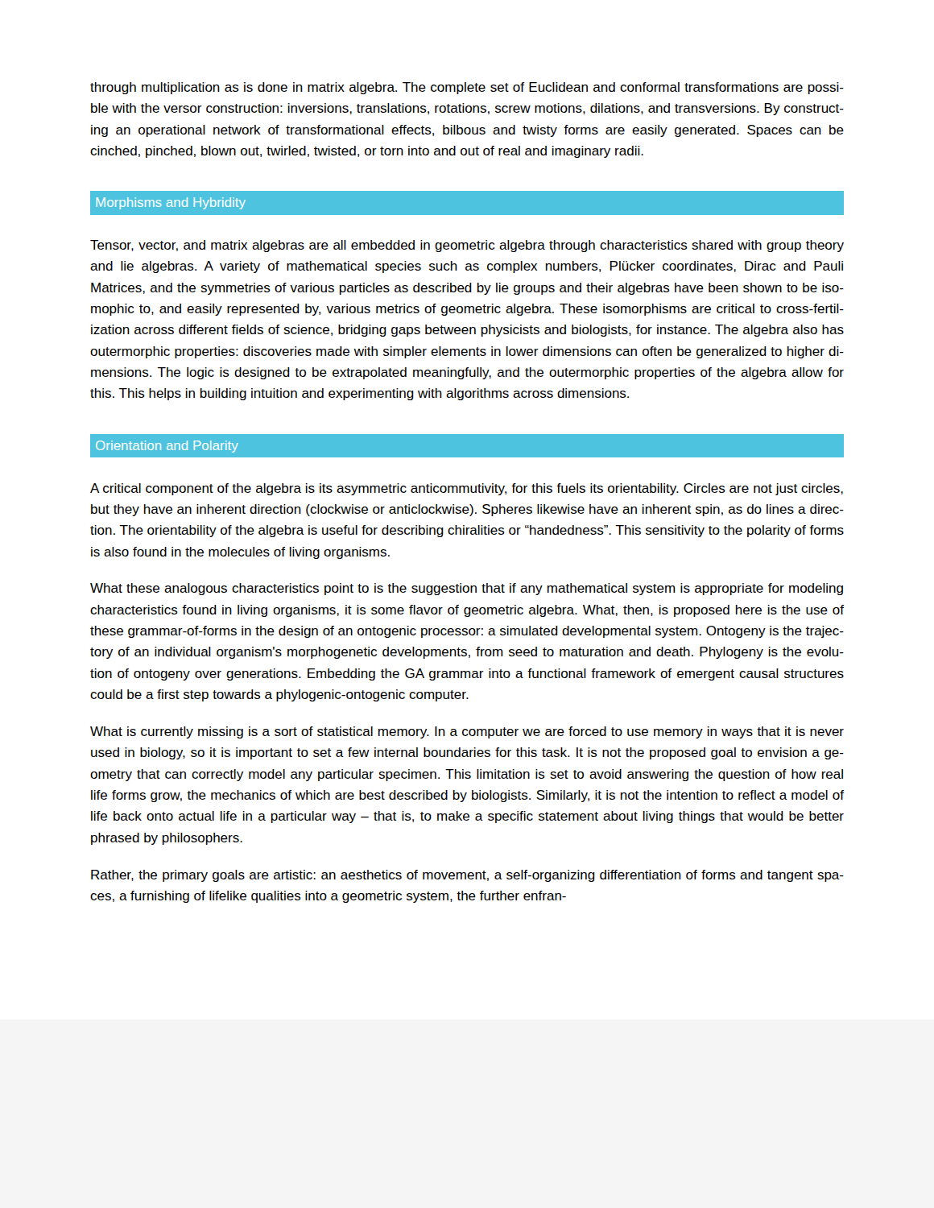through multiplication as is done in matrix algebra. The complete set of Euclidean and conformal transformations are possible with the versor construction: inversions, translations, rotations, screw motions, dilations, and transversions. By constructing an operational network of transformational effects, bilbous and twisty forms are easily generated. Spaces can be cinched, pinched, blown out, twirled, twisted, or torn into and out of real and imaginary radii.
Morphisms and Hybridity
Tensor, vector, and matrix algebras are all embedded in geometric algebra through characteristics shared with group theory and lie algebras. A variety of mathematical species such as complex numbers, Plücker coordinates, Dirac and Pauli Matrices, and the symmetries of various particles as described by lie groups and their algebras have been shown to be isomophic to, and easily represented by, various metrics of geometric algebra. These isomorphisms are critical to cross-fertilization across different fields of science, bridging gaps between physicists and biologists, for instance. The algebra also has outermorphic properties: discoveries made with simpler elements in lower dimensions can often be generalized to higher dimensions. The logic is designed to be extrapolated meaningfully, and the outermorphic properties of the algebra allow for this. This helps in building intuition and experimenting with algorithms across dimensions.
Orientation and Polarity
A critical component of the algebra is its asymmetric anticommutivity, for this fuels its orientability. Circles are not just circles, but they have an inherent direction (clockwise or anticlockwise). Spheres likewise have an inherent spin, as do lines a direction. The orientability of the algebra is useful for describing chiralities or “handedness”. This sensitivity to the polarity of forms is also found in the molecules of living organisms.
What these analogous characteristics point to is the suggestion that if any mathematical system is appropriate for modeling characteristics found in living organisms, it is some flavor of geometric algebra. What, then, is proposed here is the use of these grammar-of-forms in the design of an ontogenic processor: a simulated developmental system. Ontogeny is the trajectory of an individual organism's morphogenetic developments, from seed to maturation and death. Phylogeny is the evolution of ontogeny over generations. Embedding the GA grammar into a functional framework of emergent causal structures could be a first step towards a phylogenic-ontogenic computer.
What is currently missing is a sort of statistical memory. In a computer we are forced to use memory in ways that it is never used in biology, so it is important to set a few internal boundaries for this task. It is not the proposed goal to envision a geometry that can correctly model any particular specimen. This limitation is set to avoid answering the question of how real life forms grow, the mechanics of which are best described by biologists. Similarly, it is not the intention to reflect a model of life back onto actual life in a particular way – that is, to make a specific statement about living things that would be better phrased by philosophers.
Rather, the primary goals are artistic: an aesthetics of movement, a self-organizing differentiation of forms and tangent spaces, a furnishing of lifelike qualities into a geometric system, the further enfran-